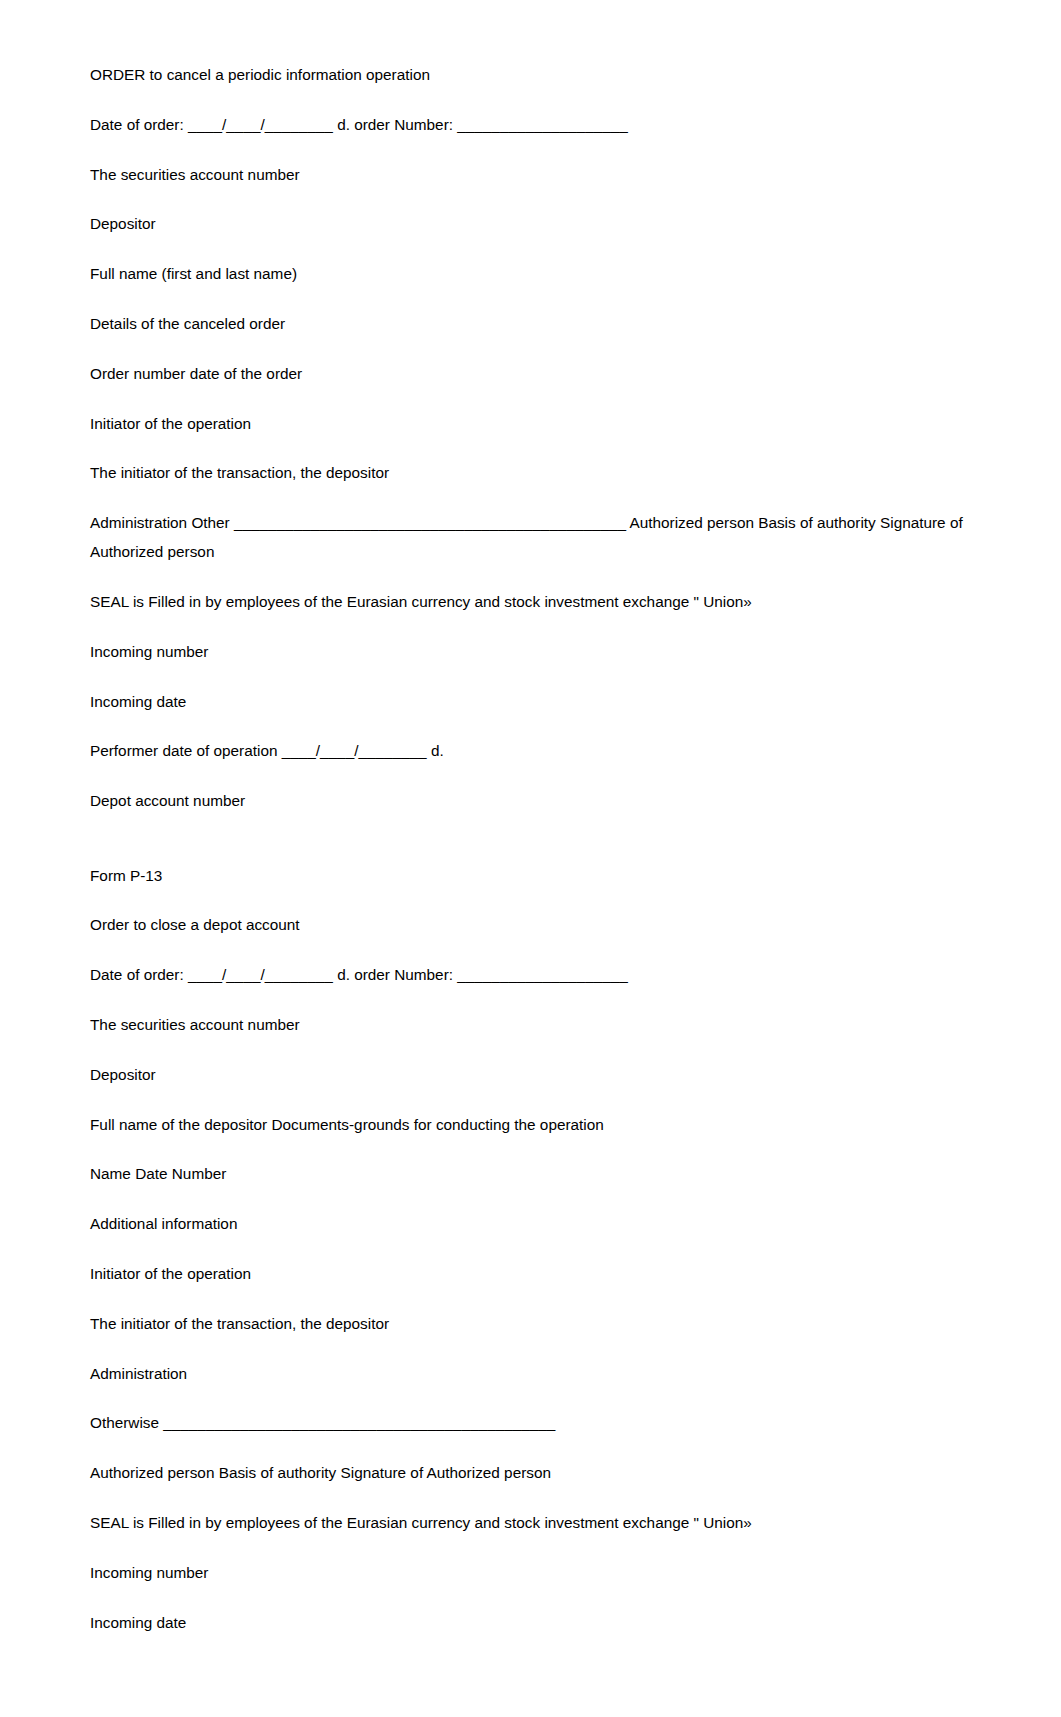ORDER to cancel a periodic information operation
Date of order: ____/____/________ d. order Number: ____________________
The securities account number
Depositor
Full name (first and last name)
Details of the canceled order
Order number date of the order
Initiator of the operation
The initiator of the transaction, the depositor
Administration Other ______________________________________________ Authorized person Basis of authority Signature of Authorized person
SEAL is Filled in by employees of the Eurasian currency and stock investment exchange " Union»
Incoming number
Incoming date
Performer date of operation ____/____/________ d.
Depot account number
Form P-13
Order to close a depot account
Date of order: ____/____/________ d. order Number: ____________________
The securities account number
Depositor
Full name of the depositor Documents-grounds for conducting the operation
Name Date Number
Additional information
Initiator of the operation
The initiator of the transaction, the depositor
Administration
Otherwise ______________________________________________
Authorized person Basis of authority Signature of Authorized person
SEAL is Filled in by employees of the Eurasian currency and stock investment exchange " Union»
Incoming number
Incoming date